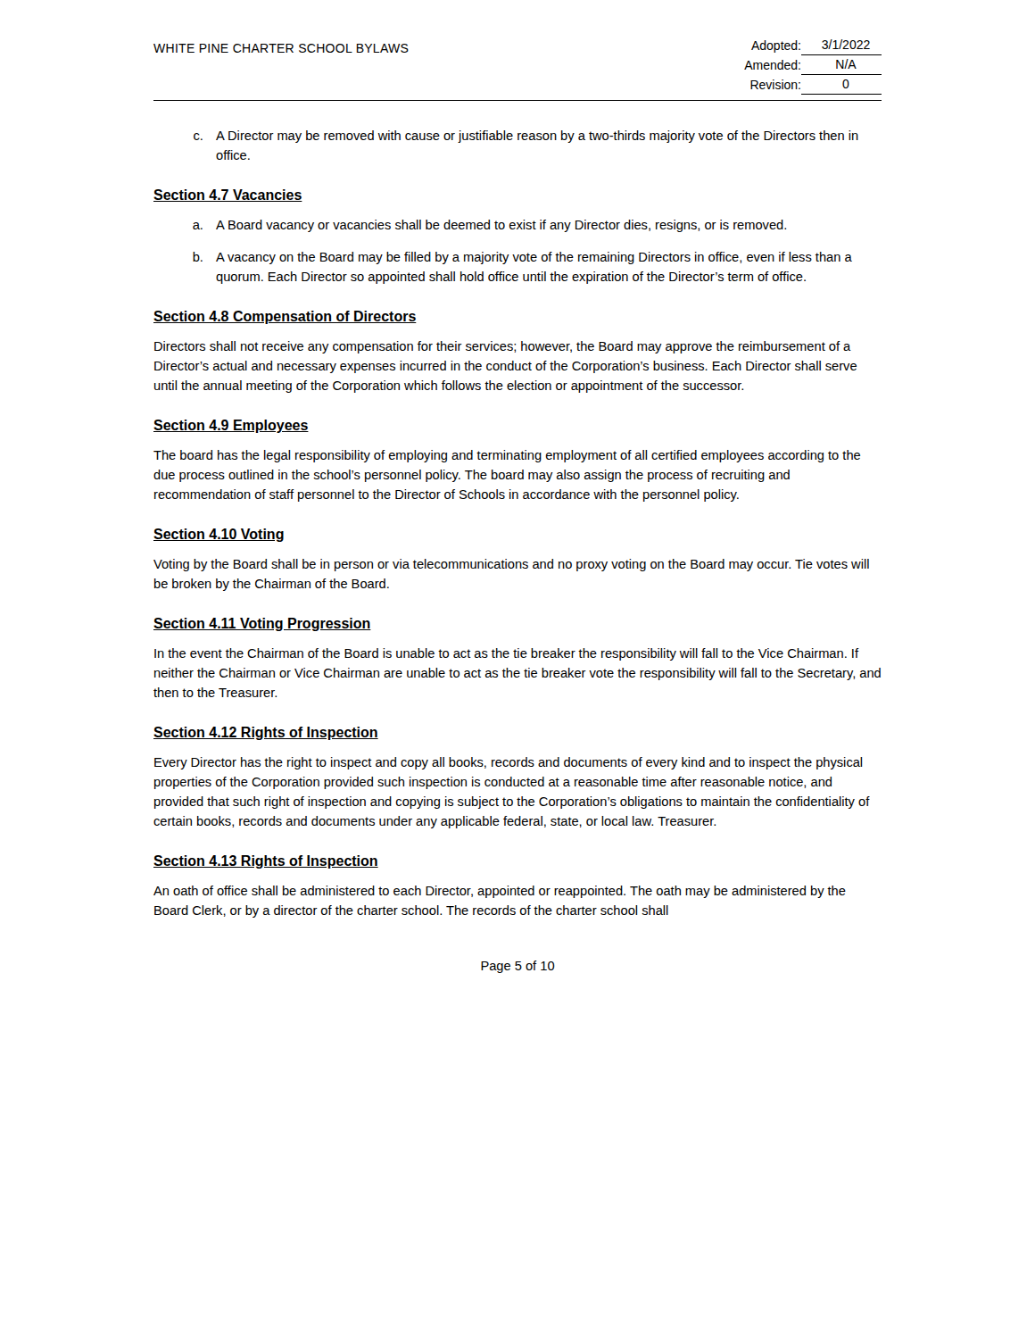WHITE PINE CHARTER SCHOOL BYLAWS
| Adopted: | 3/1/2022 |
| Amended: | N/A |
| Revision: | 0 |
A Director may be removed with cause or justifiable reason by a two-thirds majority vote of the Directors then in office.
Section 4.7 Vacancies
A Board vacancy or vacancies shall be deemed to exist if any Director dies, resigns, or is removed.
A vacancy on the Board may be filled by a majority vote of the remaining Directors in office, even if less than a quorum. Each Director so appointed shall hold office until the expiration of the Director’s term of office.
Section 4.8 Compensation of Directors
Directors shall not receive any compensation for their services; however, the Board may approve the reimbursement of a Director’s actual and necessary expenses incurred in the conduct of the Corporation’s business. Each Director shall serve until the annual meeting of the Corporation which follows the election or appointment of the successor.
Section 4.9 Employees
The board has the legal responsibility of employing and terminating employment of all certified employees according to the due process outlined in the school’s personnel policy. The board may also assign the process of recruiting and recommendation of staff personnel to the Director of Schools in accordance with the personnel policy.
Section 4.10 Voting
Voting by the Board shall be in person or via telecommunications and no proxy voting on the Board may occur. Tie votes will be broken by the Chairman of the Board.
Section 4.11 Voting Progression
In the event the Chairman of the Board is unable to act as the tie breaker the responsibility will fall to the Vice Chairman. If neither the Chairman or Vice Chairman are unable to act as the tie breaker vote the responsibility will fall to the Secretary, and then to the Treasurer.
Section 4.12 Rights of Inspection
Every Director has the right to inspect and copy all books, records and documents of every kind and to inspect the physical properties of the Corporation provided such inspection is conducted at a reasonable time after reasonable notice, and provided that such right of inspection and copying is subject to the Corporation’s obligations to maintain the confidentiality of certain books, records and documents under any applicable federal, state, or local law. Treasurer.
Section 4.13 Rights of Inspection
An oath of office shall be administered to each Director, appointed or reappointed. The oath may be administered by the Board Clerk, or by a director of the charter school. The records of the charter school shall
Page 5 of 10